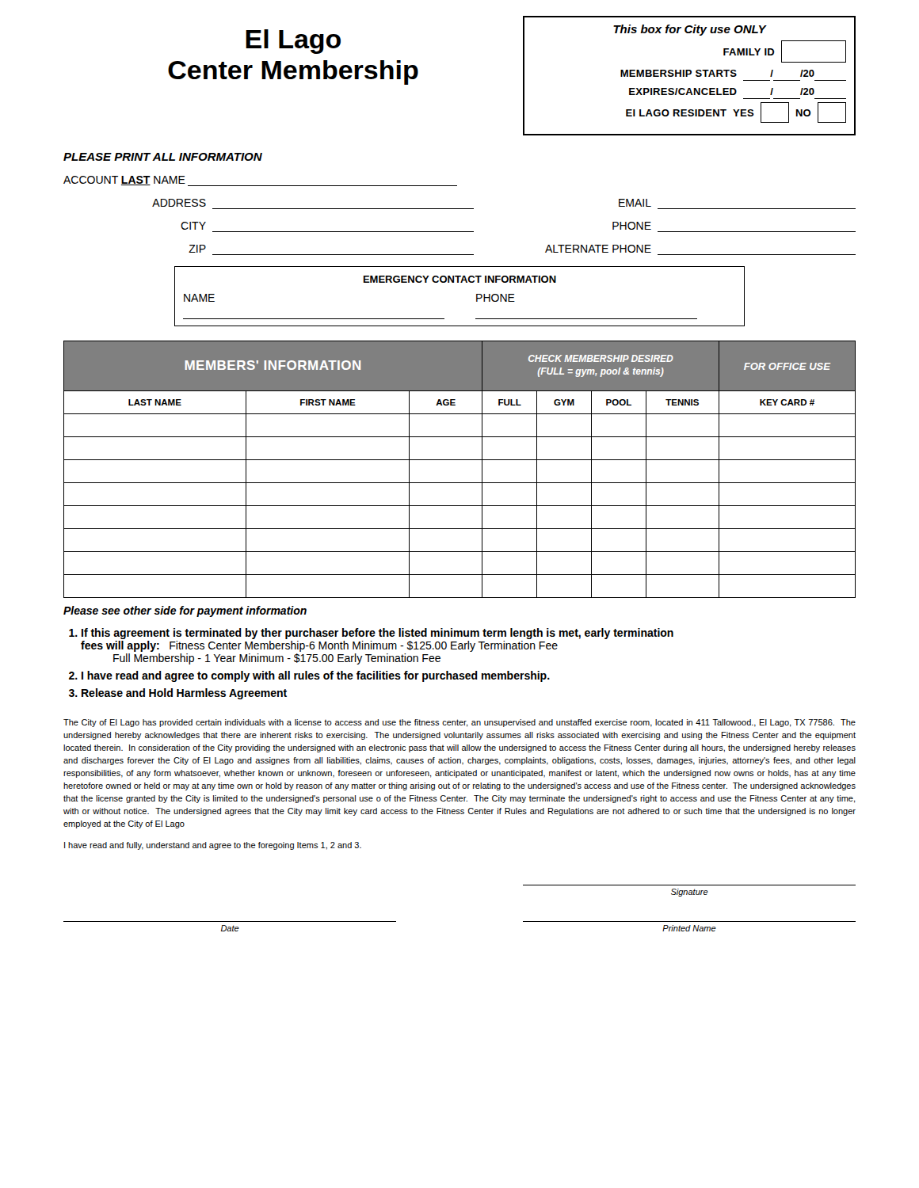El Lago
Center Membership
This box for City use ONLY
FAMILY ID
MEMBERSHIP STARTS / /20
EXPIRES/CANCELED / /20
El LAGO RESIDENT YES NO
PLEASE PRINT ALL INFORMATION
ACCOUNT LAST NAME
ADDRESS
EMAIL
CITY
PHONE
ZIP
ALTERNATE PHONE
EMERGENCY CONTACT INFORMATION
NAME
PHONE
| MEMBERS' INFORMATION | CHECK MEMBERSHIP DESIRED (FULL = gym, pool & tennis) | FOR OFFICE USE |
| --- | --- | --- |
| LAST NAME | FIRST NAME | AGE | FULL | GYM | POOL | TENNIS | KEY CARD # |
Please see other side for payment information
If this agreement is terminated by ther purchaser before the listed minimum term length is met, early termination
fees will apply: Fitness Center Membership-6 Month Minimum - $125.00 Early Termination Fee
Full Membership - 1 Year Minimum - $175.00 Early Temination Fee
I have read and agree to comply with all rules of the facilities for purchased membership.
Release and Hold Harmless Agreement
The City of El Lago has provided certain individuals with a license to access and use the fitness center, an unsupervised and unstaffed exercise room, located in 411 Tallowood., El Lago, TX 77586. The undersigned hereby acknowledges that there are inherent risks to exercising. The undersigned voluntarily assumes all risks associated with exercising and using the Fitness Center and the equipment located therein. In consideration of the City providing the undersigned with an electronic pass that will allow the undersigned to access the Fitness Center during all hours, the undersigned hereby releases and discharges forever the City of El Lago and assignes from all liabilities, claims, causes of action, charges, complaints, obligations, costs, losses, damages, injuries, attorney's fees, and other legal responsibilities, of any form whatsoever, whether known or unknown, foreseen or unforeseen, anticipated or unanticipated, manifest or latent, which the undersigned now owns or holds, has at any time heretofore owned or held or may at any time own or hold by reason of any matter or thing arising out of or relating to the undersigned's access and use of the Fitness center. The undersigned acknowledges that the license granted by the City is limited to the undersigned's personal use o of the Fitness Center. The City may terminate the undersigned's right to access and use the Fitness Center at any time, with or without notice. The undersigned agrees that the City may limit key card access to the Fitness Center if Rules and Regulations are not adhered to or such time that the undersigned is no longer employed at the City of El Lago
I have read and fully, understand and agree to the foregoing Items 1, 2 and 3.
Signature
Date
Printed Name